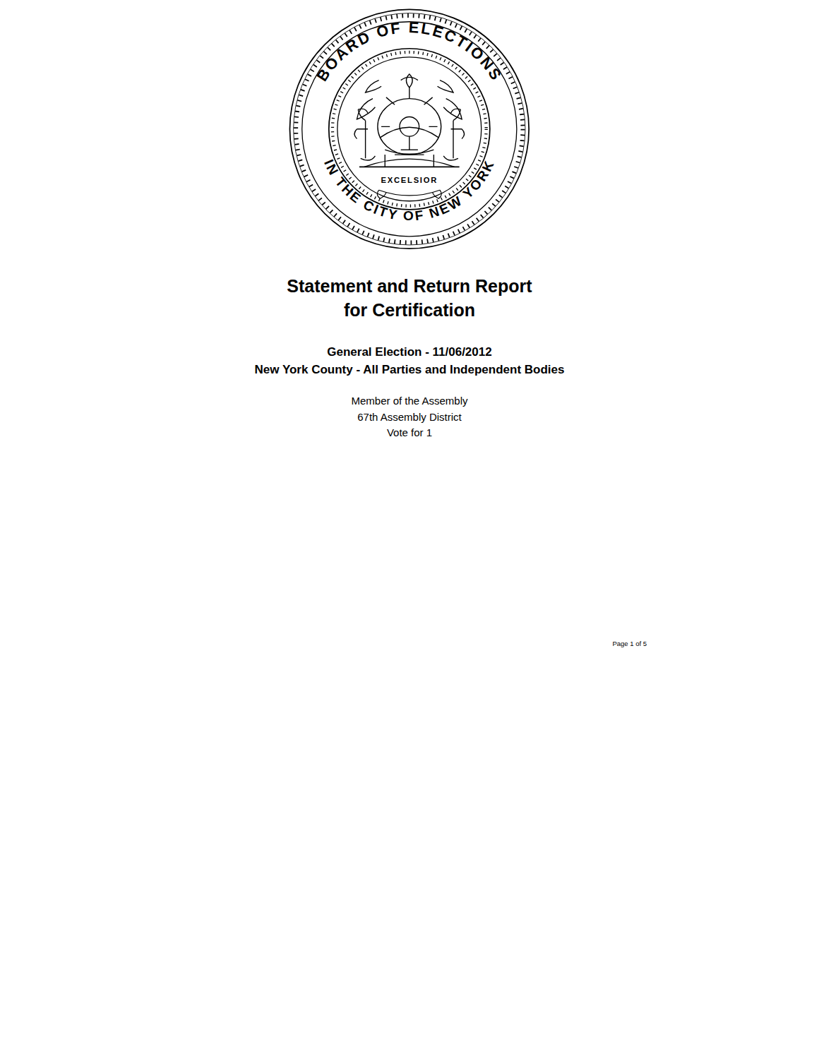BOARD OF ELECTIONS IN THE CITY OF NEW YORK EXCELSIOR
Statement and Return Report
for Certification
General Election - 11/06/2012
New York County - All Parties and Independent Bodies
Member of the Assembly
67th Assembly District
Vote for 1
Page 1 of 5